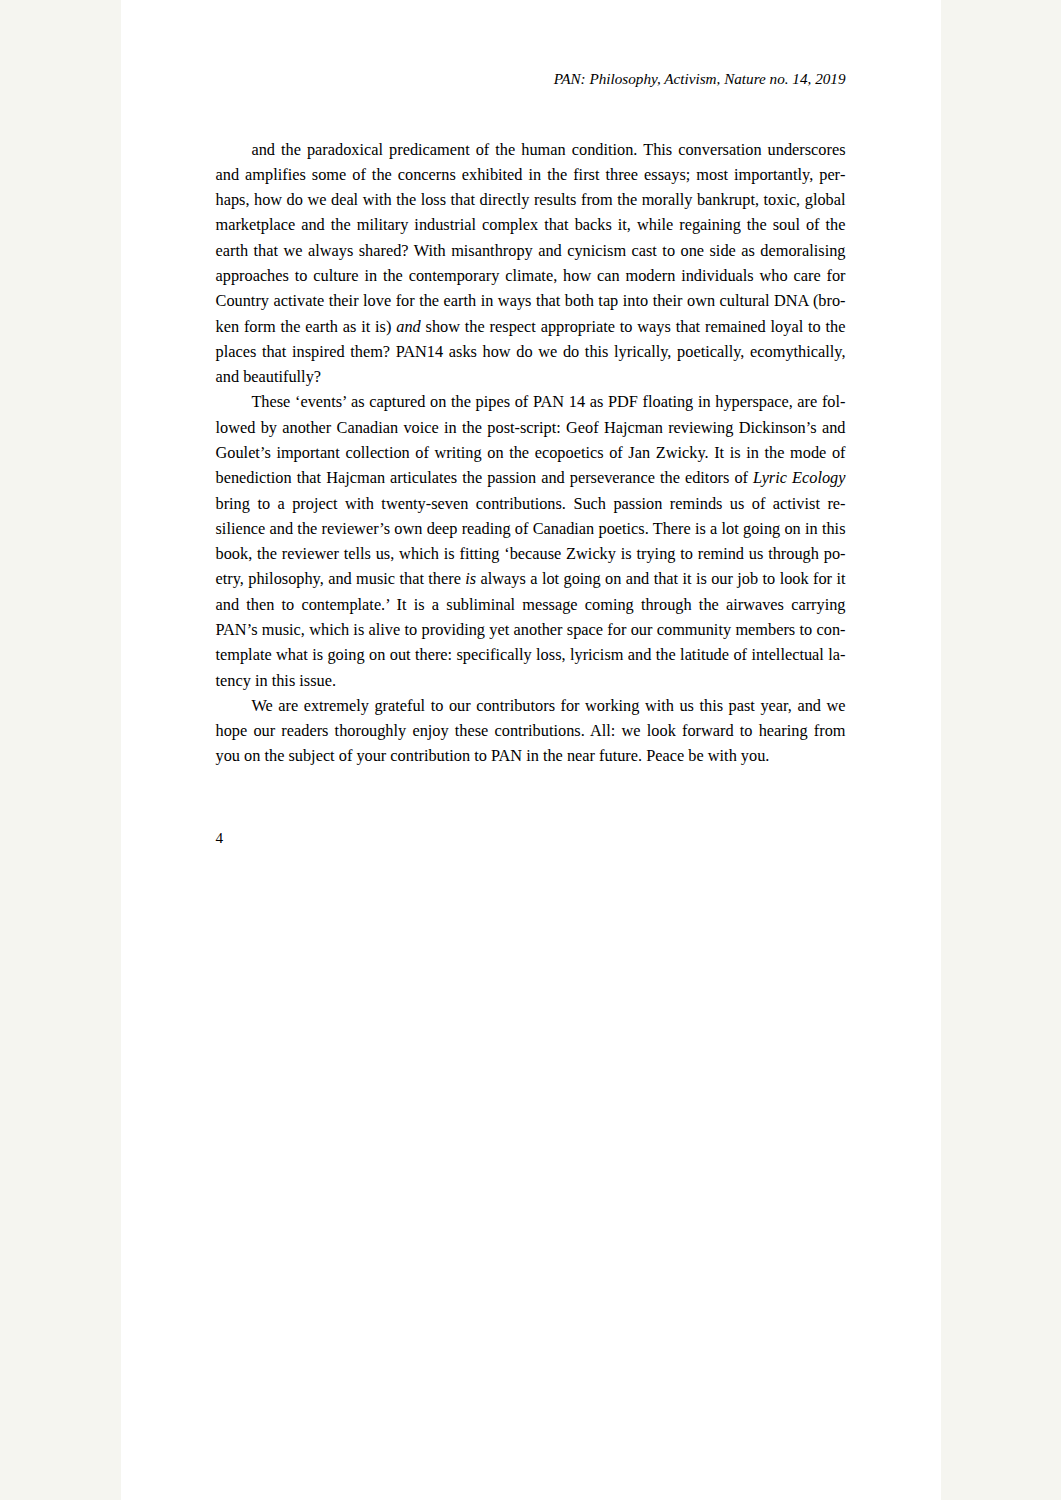PAN: Philosophy, Activism, Nature no. 14, 2019
and the paradoxical predicament of the human condition. This conversation underscores and amplifies some of the concerns exhibited in the first three essays; most importantly, perhaps, how do we deal with the loss that directly results from the morally bankrupt, toxic, global marketplace and the military industrial complex that backs it, while regaining the soul of the earth that we always shared? With misanthropy and cynicism cast to one side as demoralising approaches to culture in the contemporary climate, how can modern individuals who care for Country activate their love for the earth in ways that both tap into their own cultural DNA (broken form the earth as it is) and show the respect appropriate to ways that remained loyal to the places that inspired them? PAN14 asks how do we do this lyrically, poetically, ecomythically, and beautifully?
These ‘events’ as captured on the pipes of PAN 14 as PDF floating in hyperspace, are followed by another Canadian voice in the post-script: Geof Hajcman reviewing Dickinson’s and Goulet’s important collection of writing on the ecopoetics of Jan Zwicky. It is in the mode of benediction that Hajcman articulates the passion and perseverance the editors of Lyric Ecology bring to a project with twenty-seven contributions. Such passion reminds us of activist resilience and the reviewer’s own deep reading of Canadian poetics. There is a lot going on in this book, the reviewer tells us, which is fitting ‘because Zwicky is trying to remind us through poetry, philosophy, and music that there is always a lot going on and that it is our job to look for it and then to contemplate.’ It is a subliminal message coming through the airwaves carrying PAN’s music, which is alive to providing yet another space for our community members to contemplate what is going on out there: specifically loss, lyricism and the latitude of intellectual latency in this issue.
We are extremely grateful to our contributors for working with us this past year, and we hope our readers thoroughly enjoy these contributions. All: we look forward to hearing from you on the subject of your contribution to PAN in the near future. Peace be with you.
4